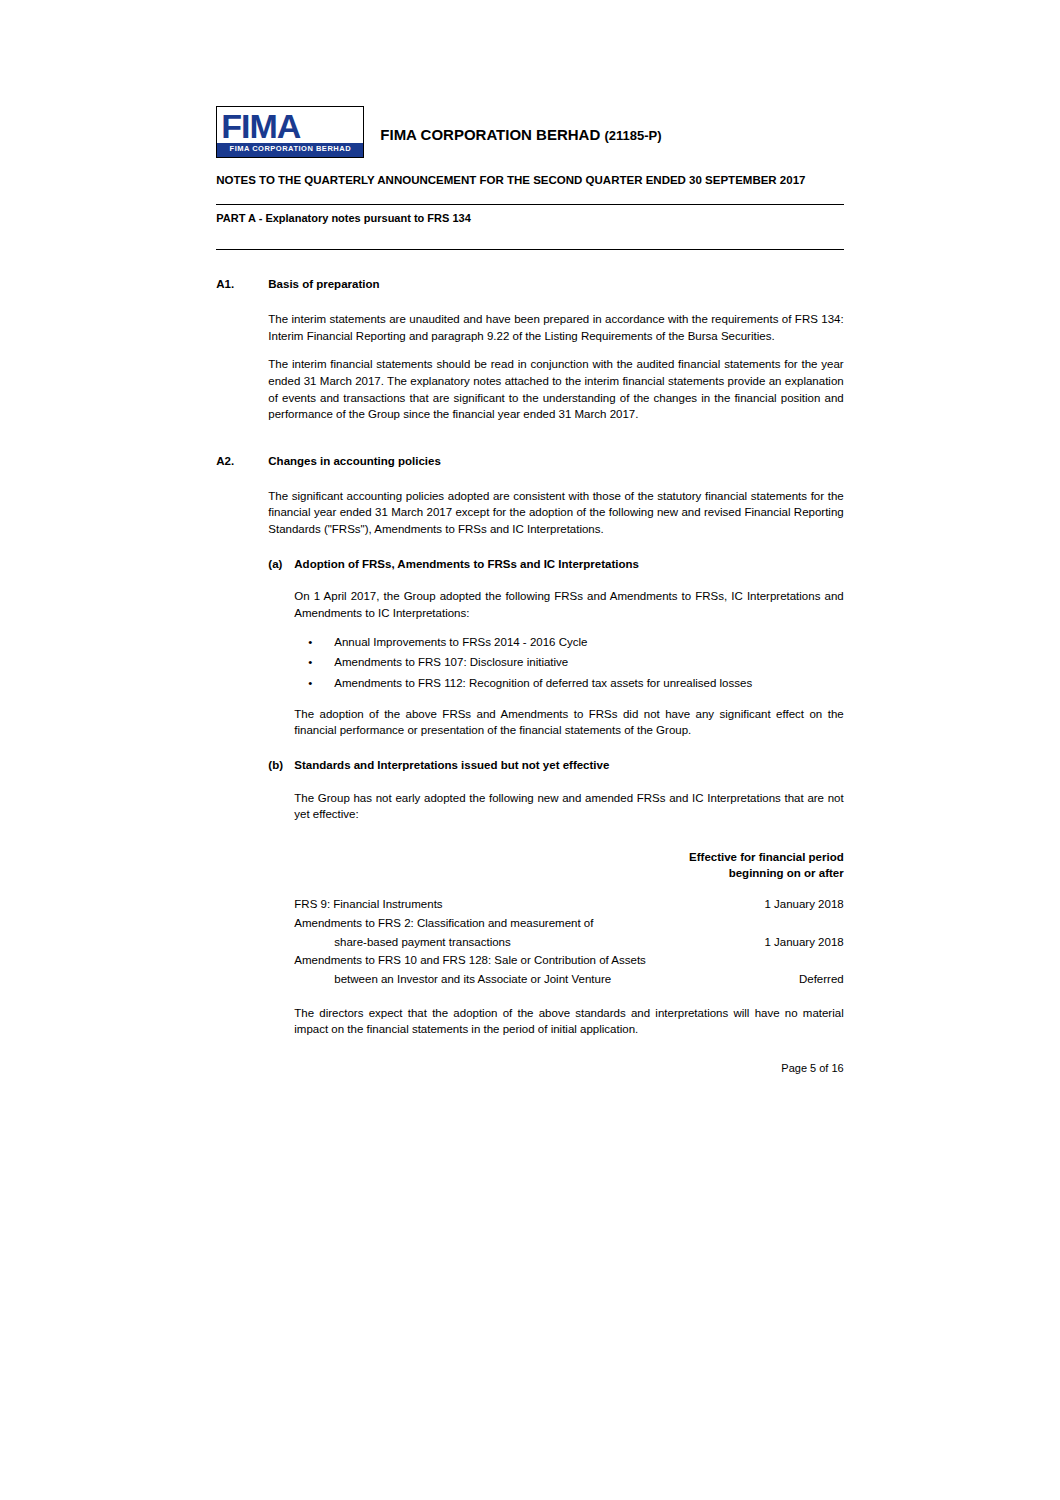FIMA
FIMA CORPORATION BERHAD
FIMA CORPORATION BERHAD (21185-P)
NOTES TO THE QUARTERLY ANNOUNCEMENT FOR THE SECOND QUARTER ENDED 30 SEPTEMBER 2017
PART A - Explanatory notes pursuant to FRS 134
A1.
Basis of preparation
The interim statements are unaudited and have been prepared in accordance with the requirements of FRS 134: Interim Financial Reporting and paragraph 9.22 of the Listing Requirements of the Bursa Securities.
The interim financial statements should be read in conjunction with the audited financial statements for the year ended 31 March 2017. The explanatory notes attached to the interim financial statements provide an explanation of events and transactions that are significant to the understanding of the changes in the financial position and performance of the Group since the financial year ended 31 March 2017.
A2.
Changes in accounting policies
The significant accounting policies adopted are consistent with those of the statutory financial statements for the financial year ended 31 March 2017 except for the adoption of the following new and revised Financial Reporting Standards ("FRSs"), Amendments to FRSs and IC Interpretations.
(a)
Adoption of FRSs, Amendments to FRSs and IC Interpretations
On 1 April 2017, the Group adopted the following FRSs and Amendments to FRSs, IC Interpretations and Amendments to IC Interpretations:
•Annual Improvements to FRSs 2014 - 2016 Cycle
•Amendments to FRS 107: Disclosure initiative
•Amendments to FRS 112: Recognition of deferred tax assets for unrealised losses
The adoption of the above FRSs and Amendments to FRSs did not have any significant effect on the financial performance or presentation of the financial statements of the Group.
(b)
Standards and Interpretations issued but not yet effective
The Group has not early adopted the following new and amended FRSs and IC Interpretations that are not yet effective:
Effective for financial period
beginning on or after
| FRS 9: Financial Instruments | 1 January 2018 |
| Amendments to FRS 2: Classification and measurement of | |
| share-based payment transactions | 1 January 2018 |
| Amendments to FRS 10 and FRS 128: Sale or Contribution of Assets | |
| between an Investor and its Associate or Joint Venture | Deferred |
The directors expect that the adoption of the above standards and interpretations will have no material impact on the financial statements in the period of initial application.
Page 5 of 16